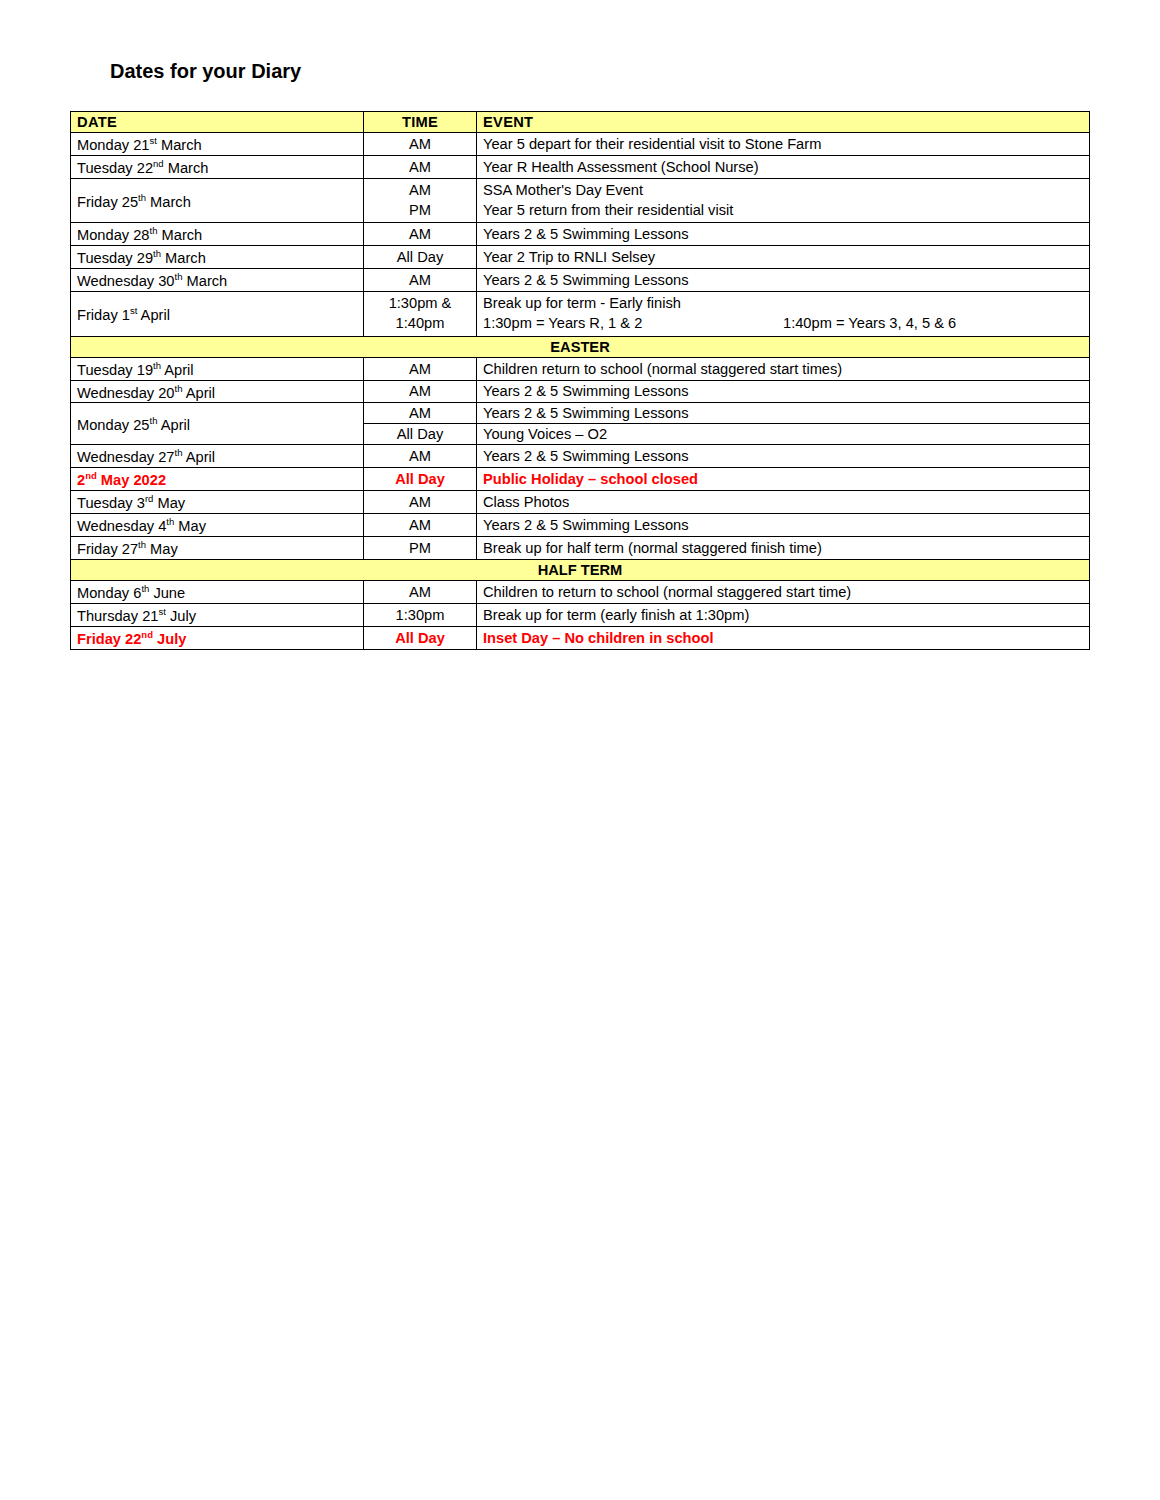Dates for your Diary
| DATE | TIME | EVENT |
| --- | --- | --- |
| Monday 21 st March | AM | Year 5 depart for their residential visit to Stone Farm |
| Tuesday 22 nd March | AM | Year R Health Assessment (School Nurse) |
| Friday 25 th March | AM PM | SSA Mother's Day Event Year 5 return from their residential visit |
| Monday 28 th March | AM | Years 2 & 5 Swimming Lessons |
| Tuesday 29 th March | All Day | Year 2 Trip to RNLI Selsey |
| Wednesday 30 th March | AM | Years 2 & 5 Swimming Lessons |
| Friday 1 st April | 1:30pm & 1:40pm | Break up for term - Early finish 1:30pm = Years R, 1 & 2 1:40pm = Years 3, 4, 5 & 6 |
| EASTER |
| Tuesday 19 th April | AM | Children return to school (normal staggered start times) |
| Wednesday 20 th April | AM | Years 2 & 5 Swimming Lessons |
| Monday 25 th April | AM | Years 2 & 5 Swimming Lessons |
| All Day | Young Voices – O2 |
| Wednesday 27 th April | AM | Years 2 & 5 Swimming Lessons |
| 2 nd May 2022 | All Day | Public Holiday – school closed |
| Tuesday 3 rd May | AM | Class Photos |
| Wednesday 4 th May | AM | Years 2 & 5 Swimming Lessons |
| Friday 27 th May | PM | Break up for half term (normal staggered finish time) |
| HALF TERM |
| Monday 6 th June | AM | Children to return to school (normal staggered start time) |
| Thursday 21 st July | 1:30pm | Break up for term (early finish at 1:30pm) |
| Friday 22 nd July | All Day | Inset Day – No children in school |